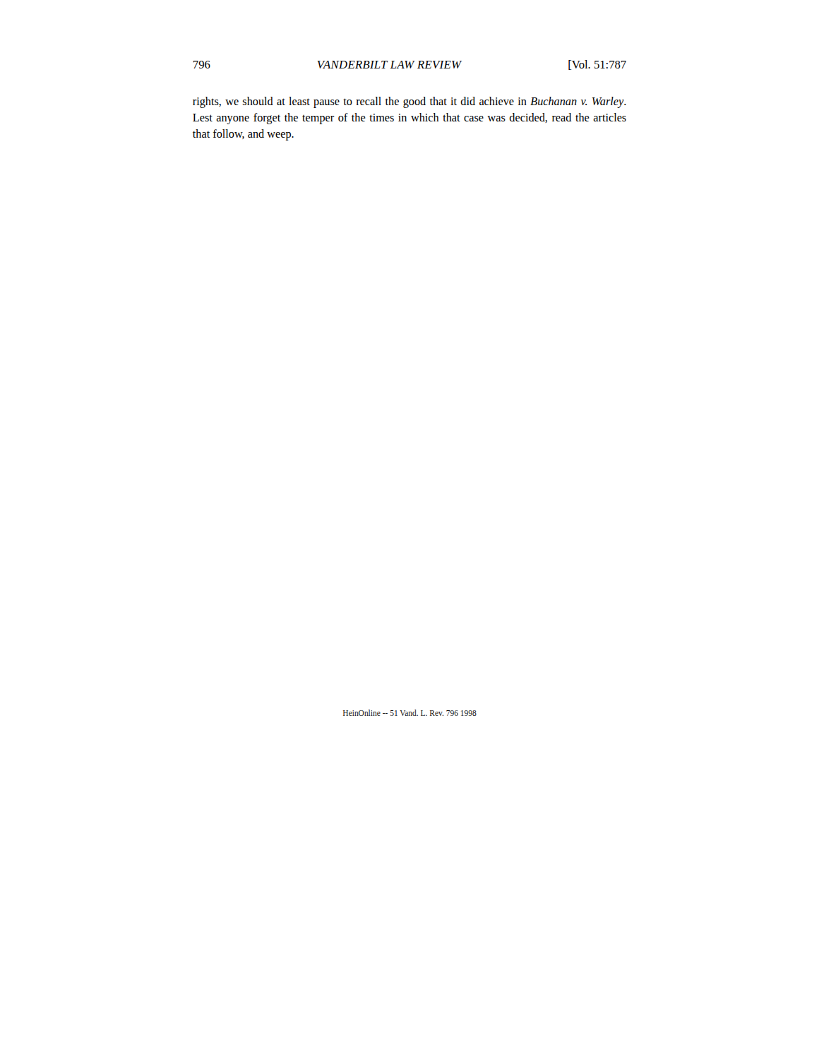796 VANDERBILT LAW REVIEW [Vol. 51:787
rights, we should at least pause to recall the good that it did achieve in Buchanan v. Warley. Lest anyone forget the temper of the times in which that case was decided, read the articles that follow, and weep.
HeinOnline -- 51 Vand. L. Rev. 796 1998